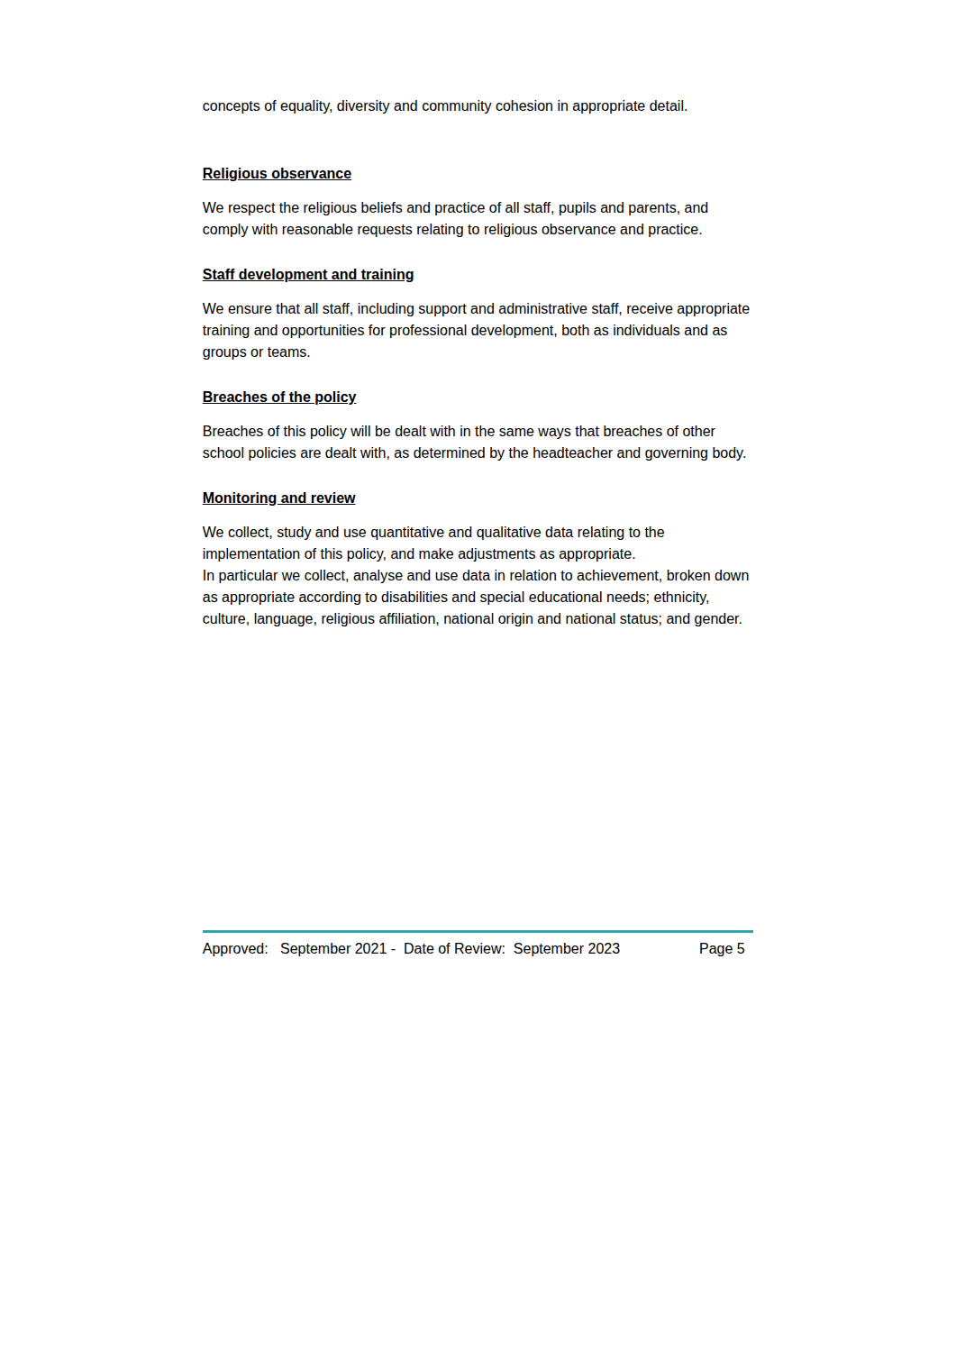concepts of equality, diversity and community cohesion in appropriate detail.
Religious observance
We respect the religious beliefs and practice of all staff, pupils and parents, and comply with reasonable requests relating to religious observance and practice.
Staff development and training
We ensure that all staff, including support and administrative staff, receive appropriate training and opportunities for professional development, both as individuals and as groups or teams.
Breaches of the policy
Breaches of this policy will be dealt with in the same ways that breaches of other school policies are dealt with, as determined by the headteacher and governing body.
Monitoring and review
We collect, study and use quantitative and qualitative data relating to the implementation of this policy, and make adjustments as appropriate.
In particular we collect, analyse and use data in relation to achievement, broken down as appropriate according to disabilities and special educational needs; ethnicity, culture, language, religious affiliation, national origin and national status; and gender.
Approved: September 2021 - Date of Review: September 2023 Page 5